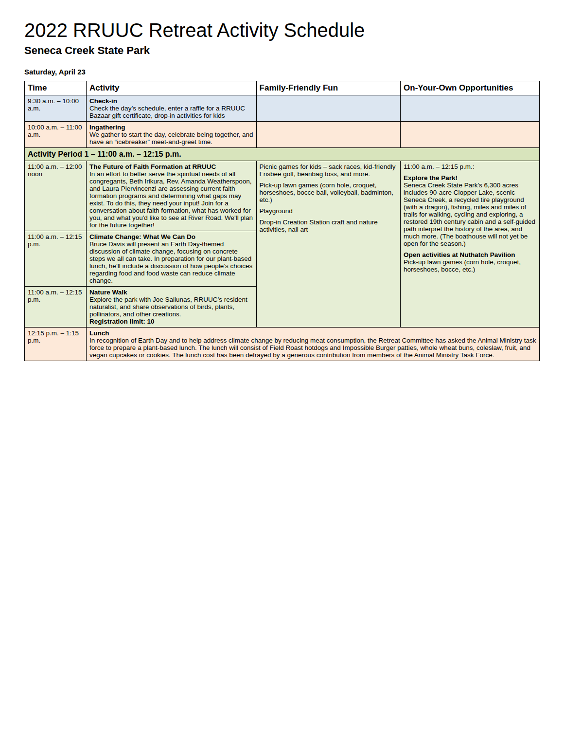2022 RRUUC Retreat Activity Schedule
Seneca Creek State Park
Saturday, April 23
| Time | Activity | Family-Friendly Fun | On-Your-Own Opportunities |
| --- | --- | --- | --- |
| 9:30 a.m. – 10:00 a.m. | Check-in Check the day’s schedule, enter a raffle for a RRUUC Bazaar gift certificate, drop-in activities for kids | | |
| 10:00 a.m. – 11:00 a.m. | Ingathering We gather to start the day, celebrate being together, and have an “icebreaker” meet-and-greet time. | | |
| Activity Period 1 – 11:00 a.m. – 12:15 p.m. |
| 11:00 a.m. – 12:00 noon | The Future of Faith Formation at RRUUC In an effort to better serve the spiritual needs of all congregants, Beth Irikura, Rev. Amanda Weatherspoon, and Laura Piervincenzi are assessing current faith formation programs and determining what gaps may exist. To do this, they need your input! Join for a conversation about faith formation, what has worked for you, and what you'd like to see at River Road. We'll plan for the future together! | Picnic games for kids – sack races, kid-friendly Frisbee golf, beanbag toss, and more. Pick-up lawn games (corn hole, croquet, horseshoes, bocce ball, volleyball, badminton, etc.) Playground Drop-in Creation Station craft and nature activities, nail art | 11:00 a.m. – 12:15 p.m.: Explore the Park! Seneca Creek State Park's 6,300 acres includes 90-acre Clopper Lake, scenic Seneca Creek, a recycled tire playground (with a dragon), fishing, miles and miles of trails for walking, cycling and exploring, a restored 19th century cabin and a self-guided path interpret the history of the area, and much more. (The boathouse will not yet be open for the season.) Open activities at Nuthatch Pavilion Pick-up lawn games (corn hole, croquet, horseshoes, bocce, etc.) |
| 11:00 a.m. – 12:15 p.m. | Climate Change: What We Can Do Bruce Davis will present an Earth Day-themed discussion of climate change, focusing on concrete steps we all can take. In preparation for our plant-based lunch, he’ll include a discussion of how people’s choices regarding food and food waste can reduce climate change. |
| 11:00 a.m. – 12:15 p.m. | Nature Walk Explore the park with Joe Saliunas, RRUUC’s resident naturalist, and share observations of birds, plants, pollinators, and other creations. Registration limit: 10 |
| 12:15 p.m. – 1:15 p.m. | Lunch In recognition of Earth Day and to help address climate change by reducing meat consumption, the Retreat Committee has asked the Animal Ministry task force to prepare a plant-based lunch. The lunch will consist of Field Roast hotdogs and Impossible Burger patties, whole wheat buns, coleslaw, fruit, and vegan cupcakes or cookies. The lunch cost has been defrayed by a generous contribution from members of the Animal Ministry Task Force. |